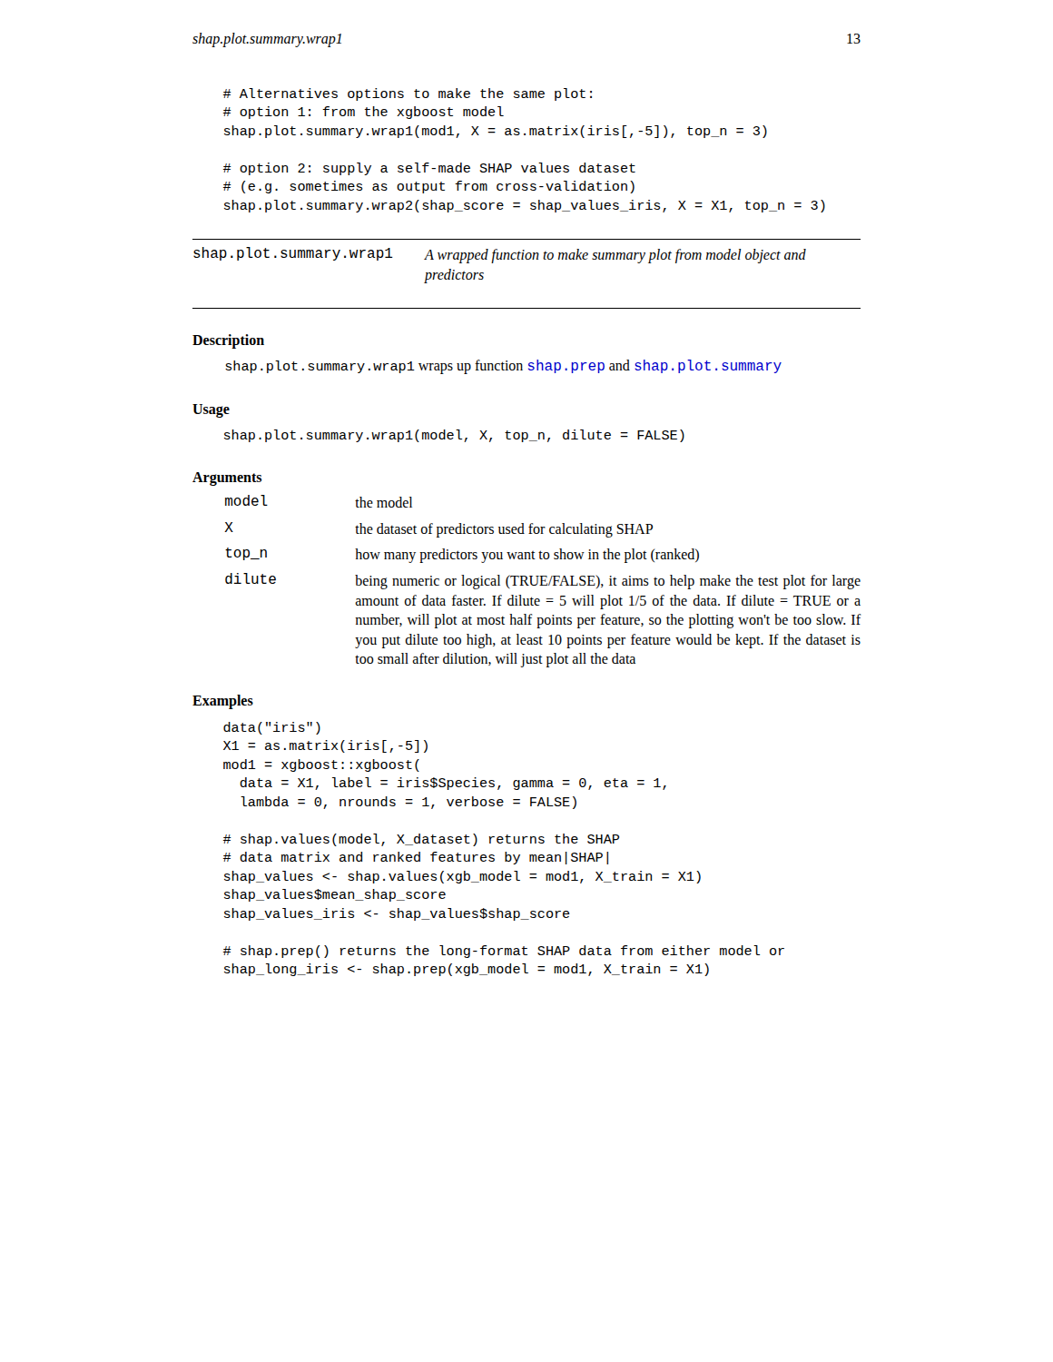shap.plot.summary.wrap1 13
# Alternatives options to make the same plot:
# option 1: from the xgboost model
shap.plot.summary.wrap1(mod1, X = as.matrix(iris[,-5]), top_n = 3)

# option 2: supply a self-made SHAP values dataset
# (e.g. sometimes as output from cross-validation)
shap.plot.summary.wrap2(shap_score = shap_values_iris, X = X1, top_n = 3)
shap.plot.summary.wrap1 A wrapped function to make summary plot from model object and predictors
Description
shap.plot.summary.wrap1 wraps up function shap.prep and shap.plot.summary
Usage
shap.plot.summary.wrap1(model, X, top_n, dilute = FALSE)
Arguments
model
the model
X
the dataset of predictors used for calculating SHAP
top_n
how many predictors you want to show in the plot (ranked)
dilute
being numeric or logical (TRUE/FALSE), it aims to help make the test plot for large amount of data faster. If dilute = 5 will plot 1/5 of the data. If dilute = TRUE or a number, will plot at most half points per feature, so the plotting won't be too slow. If you put dilute too high, at least 10 points per feature would be kept. If the dataset is too small after dilution, will just plot all the data
Examples
data("iris")
X1 = as.matrix(iris[,-5])
mod1 = xgboost::xgboost(
  data = X1, label = iris$Species, gamma = 0, eta = 1,
  lambda = 0, nrounds = 1, verbose = FALSE)

# shap.values(model, X_dataset) returns the SHAP
# data matrix and ranked features by mean|SHAP|
shap_values <- shap.values(xgb_model = mod1, X_train = X1)
shap_values$mean_shap_score
shap_values_iris <- shap_values$shap_score

# shap.prep() returns the long-format SHAP data from either model or
shap_long_iris <- shap.prep(xgb_model = mod1, X_train = X1)